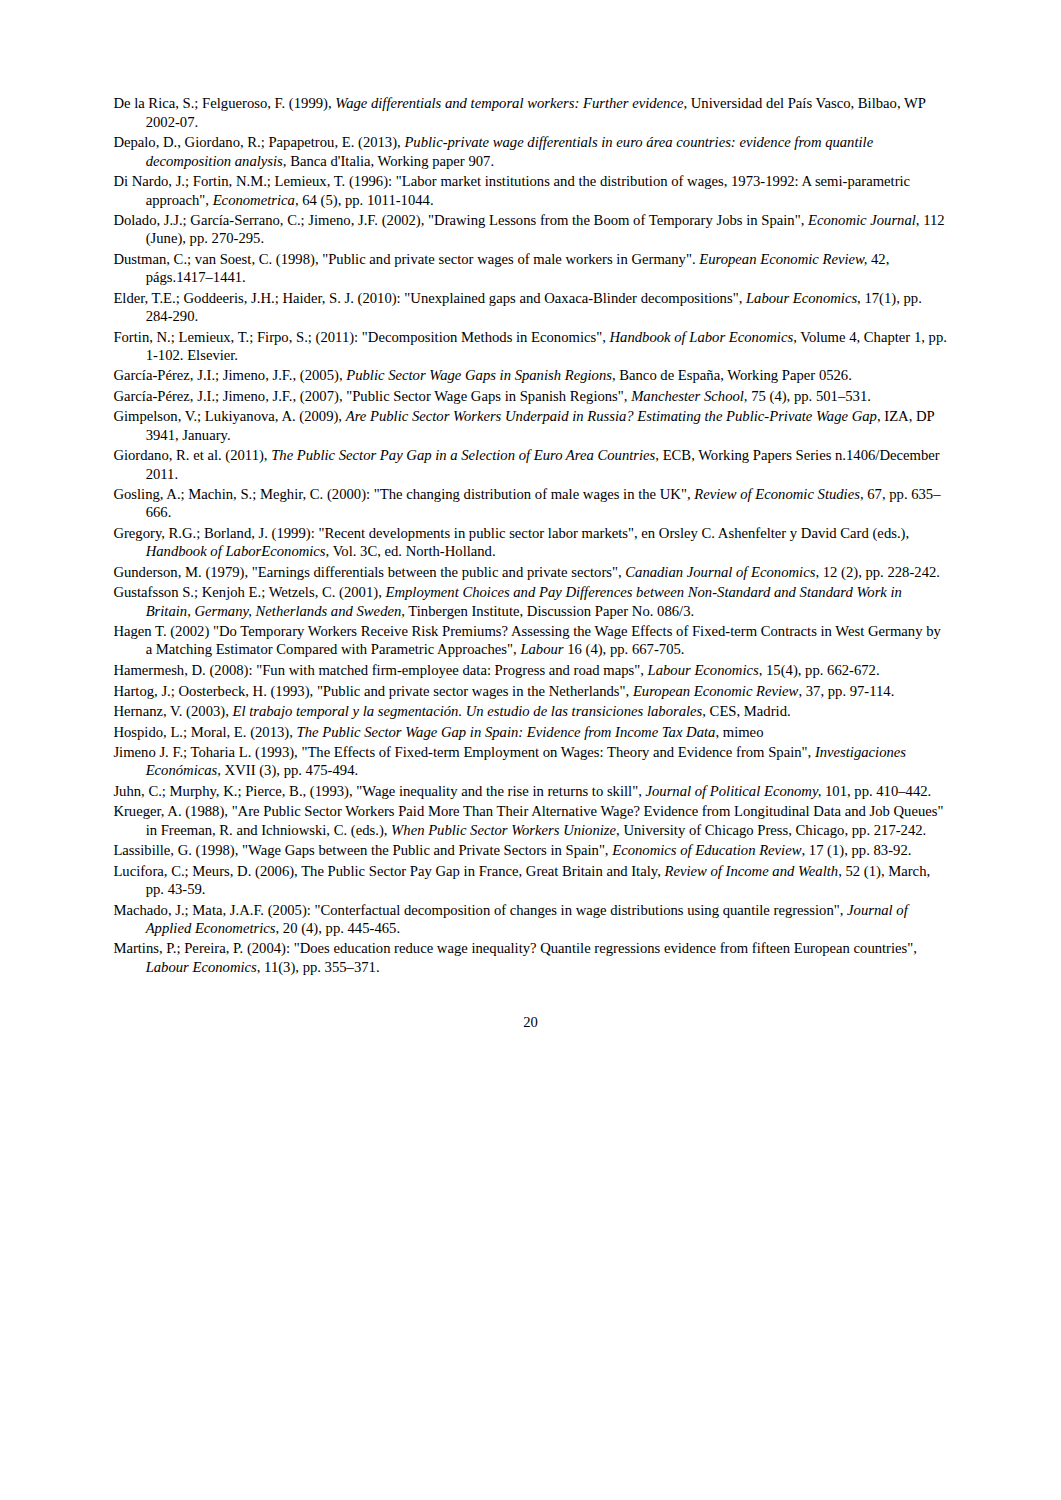De la Rica, S.; Felgueroso, F. (1999), Wage differentials and temporal workers: Further evidence, Universidad del País Vasco, Bilbao, WP 2002-07.
Depalo, D., Giordano, R.; Papapetrou, E. (2013), Public-private wage differentials in euro área countries: evidence from quantile decomposition analysis, Banca d'Italia, Working paper 907.
Di Nardo, J.; Fortin, N.M.; Lemieux, T. (1996): "Labor market institutions and the distribution of wages, 1973-1992: A semi-parametric approach", Econometrica, 64 (5), pp. 1011-1044.
Dolado, J.J.; García-Serrano, C.; Jimeno, J.F. (2002), "Drawing Lessons from the Boom of Temporary Jobs in Spain", Economic Journal, 112 (June), pp. 270-295.
Dustman, C.; van Soest, C. (1998), "Public and private sector wages of male workers in Germany". European Economic Review, 42, págs.1417–1441.
Elder, T.E.; Goddeeris, J.H.; Haider, S. J. (2010): "Unexplained gaps and Oaxaca-Blinder decompositions", Labour Economics, 17(1), pp. 284-290.
Fortin, N.; Lemieux, T.; Firpo, S.; (2011): "Decomposition Methods in Economics", Handbook of Labor Economics, Volume 4, Chapter 1, pp. 1-102. Elsevier.
García-Pérez, J.I.; Jimeno, J.F., (2005), Public Sector Wage Gaps in Spanish Regions, Banco de España, Working Paper 0526.
García-Pérez, J.I.; Jimeno, J.F., (2007), "Public Sector Wage Gaps in Spanish Regions", Manchester School, 75 (4), pp. 501–531.
Gimpelson, V.; Lukiyanova, A. (2009), Are Public Sector Workers Underpaid in Russia? Estimating the Public-Private Wage Gap, IZA, DP 3941, January.
Giordano, R. et al. (2011), The Public Sector Pay Gap in a Selection of Euro Area Countries, ECB, Working Papers Series n.1406/December 2011.
Gosling, A.; Machin, S.; Meghir, C. (2000): "The changing distribution of male wages in the UK", Review of Economic Studies, 67, pp. 635–666.
Gregory, R.G.; Borland, J. (1999): "Recent developments in public sector labor markets", en Orsley C. Ashenfelter y David Card (eds.), Handbook of LaborEconomics, Vol. 3C, ed. North-Holland.
Gunderson, M. (1979), "Earnings differentials between the public and private sectors", Canadian Journal of Economics, 12 (2), pp. 228-242.
Gustafsson S.; Kenjoh E.; Wetzels, C. (2001), Employment Choices and Pay Differences between Non-Standard and Standard Work in Britain, Germany, Netherlands and Sweden, Tinbergen Institute, Discussion Paper No. 086/3.
Hagen T. (2002) "Do Temporary Workers Receive Risk Premiums? Assessing the Wage Effects of Fixed-term Contracts in West Germany by a Matching Estimator Compared with Parametric Approaches", Labour 16 (4), pp. 667-705.
Hamermesh, D. (2008): "Fun with matched firm-employee data: Progress and road maps", Labour Economics, 15(4), pp. 662-672.
Hartog, J.; Oosterbeck, H. (1993), "Public and private sector wages in the Netherlands", European Economic Review, 37, pp. 97-114.
Hernanz, V. (2003), El trabajo temporal y la segmentación. Un estudio de las transiciones laborales, CES, Madrid.
Hospido, L.; Moral, E. (2013), The Public Sector Wage Gap in Spain: Evidence from Income Tax Data, mimeo
Jimeno J. F.; Toharia L. (1993), "The Effects of Fixed-term Employment on Wages: Theory and Evidence from Spain", Investigaciones Económicas, XVII (3), pp. 475-494.
Juhn, C.; Murphy, K.; Pierce, B., (1993), "Wage inequality and the rise in returns to skill", Journal of Political Economy, 101, pp. 410–442.
Krueger, A. (1988), "Are Public Sector Workers Paid More Than Their Alternative Wage? Evidence from Longitudinal Data and Job Queues" in Freeman, R. and Ichniowski, C. (eds.), When Public Sector Workers Unionize, University of Chicago Press, Chicago, pp. 217-242.
Lassibille, G. (1998), "Wage Gaps between the Public and Private Sectors in Spain", Economics of Education Review, 17 (1), pp. 83-92.
Lucifora, C.; Meurs, D. (2006), The Public Sector Pay Gap in France, Great Britain and Italy, Review of Income and Wealth, 52 (1), March, pp. 43-59.
Machado, J.; Mata, J.A.F. (2005): "Conterfactual decomposition of changes in wage distributions using quantile regression", Journal of Applied Econometrics, 20 (4), pp. 445-465.
Martins, P.; Pereira, P. (2004): "Does education reduce wage inequality? Quantile regressions evidence from fifteen European countries", Labour Economics, 11(3), pp. 355–371.
20